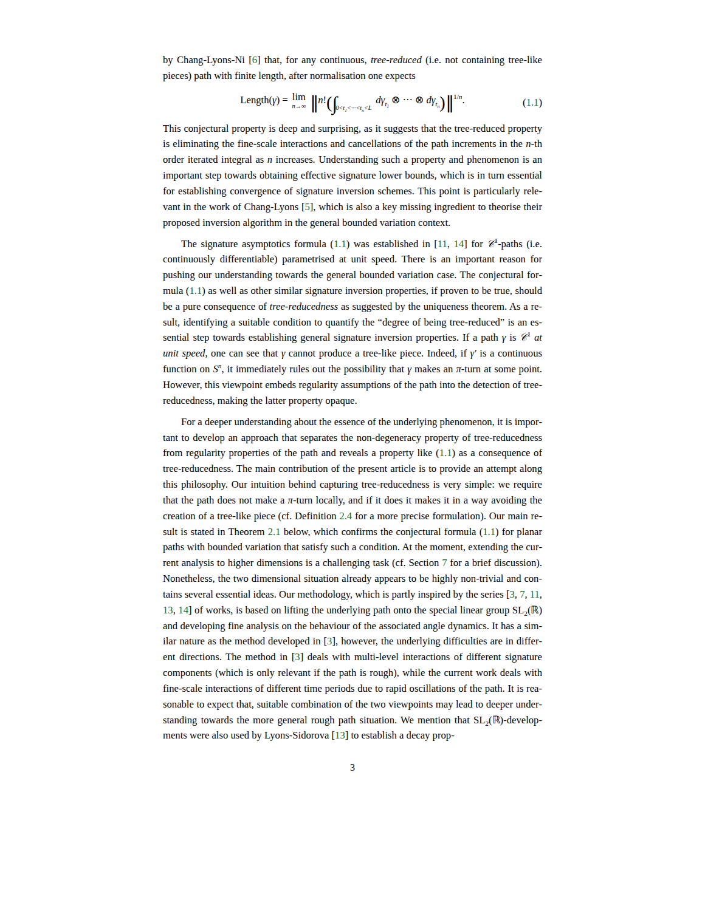by Chang-Lyons-Ni [6] that, for any continuous, tree-reduced (i.e. not containing tree-like pieces) path with finite length, after normalisation one expects
Length(γ) = lim n→∞ ∥n!(∫0<t1<···<tn<L dγt1 ⊗ ··· ⊗ dγtn)∥1/n. (1.1)
This conjectural property is deep and surprising, as it suggests that the tree-reduced property is eliminating the fine-scale interactions and cancellations of the path increments in the n-th order iterated integral as n increases. Understanding such a property and phenomenon is an important step towards obtaining effective signature lower bounds, which is in turn essential for establishing convergence of signature inversion schemes. This point is particularly relevant in the work of Chang-Lyons [5], which is also a key missing ingredient to theorise their proposed inversion algorithm in the general bounded variation context.
The signature asymptotics formula (1.1) was established in [11, 14] for 𝒞1-paths (i.e. continuously differentiable) parametrised at unit speed. There is an important reason for pushing our understanding towards the general bounded variation case. The conjectural formula (1.1) as well as other similar signature inversion properties, if proven to be true, should be a pure consequence of tree-reducedness as suggested by the uniqueness theorem. As a result, identifying a suitable condition to quantify the “degree of being tree-reduced” is an essential step towards establishing general signature inversion properties. If a path γ is 𝒞1 at unit speed, one can see that γ cannot produce a tree-like piece. Indeed, if γ′ is a continuous function on Sn, it immediately rules out the possibility that γ makes an π-turn at some point. However, this viewpoint embeds regularity assumptions of the path into the detection of tree-reducedness, making the latter property opaque.
For a deeper understanding about the essence of the underlying phenomenon, it is important to develop an approach that separates the non-degeneracy property of tree-reducedness from regularity properties of the path and reveals a property like (1.1) as a consequence of tree-reducedness. The main contribution of the present article is to provide an attempt along this philosophy. Our intuition behind capturing tree-reducedness is very simple: we require that the path does not make a π-turn locally, and if it does it makes it in a way avoiding the creation of a tree-like piece (cf. Definition 2.4 for a more precise formulation). Our main result is stated in Theorem 2.1 below, which confirms the conjectural formula (1.1) for planar paths with bounded variation that satisfy such a condition. At the moment, extending the current analysis to higher dimensions is a challenging task (cf. Section 7 for a brief discussion). Nonetheless, the two dimensional situation already appears to be highly non-trivial and contains several essential ideas. Our methodology, which is partly inspired by the series [3, 7, 11, 13, 14] of works, is based on lifting the underlying path onto the special linear group SL2(ℝ) and developing fine analysis on the behaviour of the associated angle dynamics. It has a similar nature as the method developed in [3], however, the underlying difficulties are in different directions. The method in [3] deals with multi-level interactions of different signature components (which is only relevant if the path is rough), while the current work deals with fine-scale interactions of different time periods due to rapid oscillations of the path. It is reasonable to expect that, suitable combination of the two viewpoints may lead to deeper understanding towards the more general rough path situation. We mention that SL2(ℝ)-developments were also used by Lyons-Sidorova [13] to establish a decay prop-
3